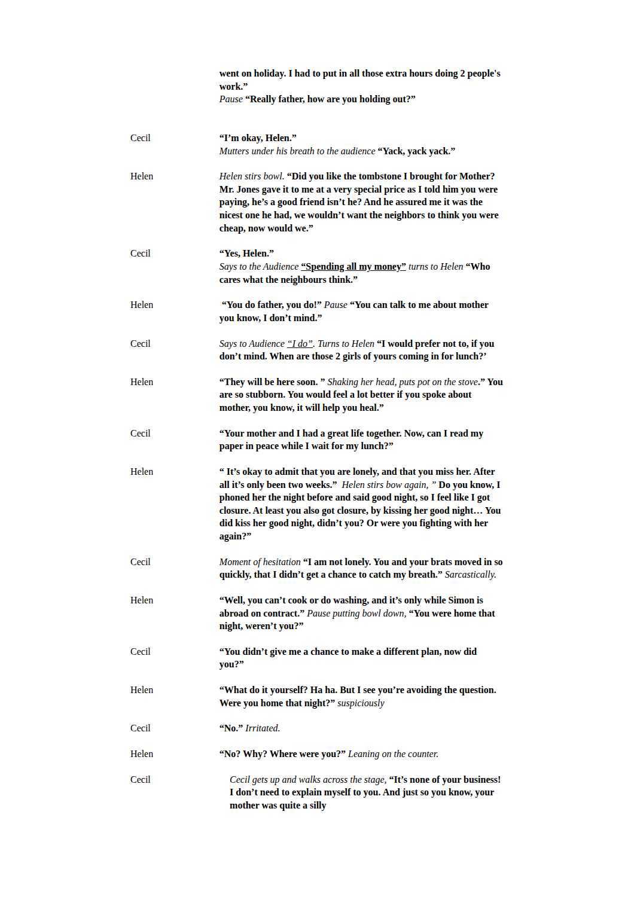went on holiday. I had to put in all those extra hours doing 2 people's work.”
Pause “Really father, how are you holding out?”
Cecil
“I’m okay, Helen.”
Mutters under his breath to the audience “Yack, yack yack.”
Helen
Helen stirs bowl. “Did you like the tombstone I brought for Mother? Mr. Jones gave it to me at a very special price as I told him you were paying, he’s a good friend isn’t he? And he assured me it was the nicest one he had, we wouldn’t want the neighbors to think you were cheap, now would we.”
Cecil
“Yes, Helen.”
Says to the Audience “Spending all my money” turns to Helen “Who cares what the neighbours think.”
Helen
“You do father, you do!” Pause “You can talk to me about mother you know, I don’t mind.”
Cecil
Says to Audience “I do”. Turns to Helen “I would prefer not to, if you don’t mind. When are those 2 girls of yours coming in for lunch?’
Helen
“They will be here soon. ” Shaking her head, puts pot on the stove.” You are so stubborn. You would feel a lot better if you spoke about mother, you know, it will help you heal.”
Cecil
“Your mother and I had a great life together. Now, can I read my paper in peace while I wait for my lunch?”
Helen
“ It’s okay to admit that you are lonely, and that you miss her. After all it’s only been two weeks.” Helen stirs bow again, ” Do you know, I phoned her the night before and said good night, so I feel like I got closure. At least you also got closure, by kissing her good night… You did kiss her good night, didn’t you? Or were you fighting with her again?”
Cecil
Moment of hesitation “I am not lonely. You and your brats moved in so quickly, that I didn’t get a chance to catch my breath.” Sarcastically.
Helen
“Well, you can’t cook or do washing, and it’s only while Simon is abroad on contract.” Pause putting bowl down, “You were home that night, weren’t you?”
Cecil
“You didn’t give me a chance to make a different plan, now did you?”
Helen
“What do it yourself? Ha ha. But I see you’re avoiding the question. Were you home that night?” suspiciously
Cecil
“No.” Irritated.
Helen
“No? Why? Where were you?” Leaning on the counter.
Cecil
Cecil gets up and walks across the stage, “It’s none of your business! I don’t need to explain myself to you. And just so you know, your mother was quite a silly